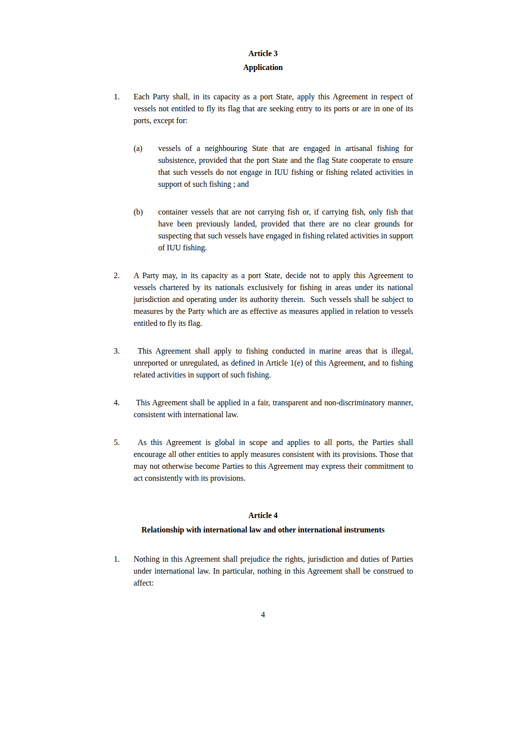Article 3
Application
1.
Each Party shall, in its capacity as a port State, apply this Agreement in respect of vessels not entitled to fly its flag that are seeking entry to its ports or are in one of its ports, except for:
(a)
vessels of a neighbouring State that are engaged in artisanal fishing for subsistence, provided that the port State and the flag State cooperate to ensure that such vessels do not engage in IUU fishing or fishing related activities in support of such fishing ; and
(b)
container vessels that are not carrying fish or, if carrying fish, only fish that have been previously landed, provided that there are no clear grounds for suspecting that such vessels have engaged in fishing related activities in support of IUU fishing.
2.
A Party may, in its capacity as a port State, decide not to apply this Agreement to vessels chartered by its nationals exclusively for fishing in areas under its national jurisdiction and operating under its authority therein. Such vessels shall be subject to measures by the Party which are as effective as measures applied in relation to vessels entitled to fly its flag.
3.
This Agreement shall apply to fishing conducted in marine areas that is illegal, unreported or unregulated, as defined in Article 1(e) of this Agreement, and to fishing related activities in support of such fishing.
4.
This Agreement shall be applied in a fair, transparent and non-discriminatory manner, consistent with international law.
5.
As this Agreement is global in scope and applies to all ports, the Parties shall encourage all other entities to apply measures consistent with its provisions. Those that may not otherwise become Parties to this Agreement may express their commitment to act consistently with its provisions.
Article 4
Relationship with international law and other international instruments
1.
Nothing in this Agreement shall prejudice the rights, jurisdiction and duties of Parties under international law. In particular, nothing in this Agreement shall be construed to affect:
4